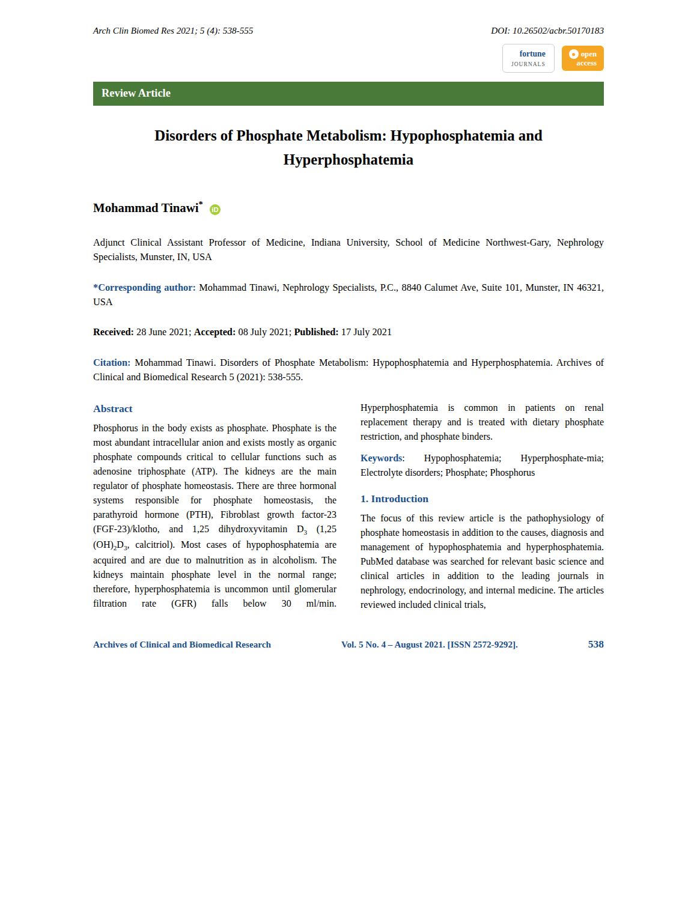Arch Clin Biomed Res 2021; 5 (4): 538-555 DOI: 10.26502/acbr.50170183
fortuneJOURNALS ●open
access
Review Article
Disorders of Phosphate Metabolism: Hypophosphatemia and Hyperphosphatemia
Mohammad Tinawi* iD
Adjunct Clinical Assistant Professor of Medicine, Indiana University, School of Medicine Northwest-Gary, Nephrology Specialists, Munster, IN, USA
*Corresponding author: Mohammad Tinawi, Nephrology Specialists, P.C., 8840 Calumet Ave, Suite 101, Munster, IN 46321, USA
Received: 28 June 2021; Accepted: 08 July 2021; Published: 17 July 2021
Citation: Mohammad Tinawi. Disorders of Phosphate Metabolism: Hypophosphatemia and Hyperphosphatemia. Archives of Clinical and Biomedical Research 5 (2021): 538-555.
Abstract
Phosphorus in the body exists as phosphate. Phosphate is the most abundant intracellular anion and exists mostly as organic phosphate compounds critical to cellular functions such as adenosine triphosphate (ATP). The kidneys are the main regulator of phosphate homeostasis. There are three hormonal systems responsible for phosphate homeostasis, the parathyroid hormone (PTH), Fibroblast growth factor-23 (FGF-23)/klotho, and 1,25 dihydroxyvitamin D3 (1,25 (OH)2D3, calcitriol). Most cases of hypophosphatemia are acquired and are due to malnutrition as in alcoholism. The kidneys maintain phosphate level in the normal range; therefore, hyperphosphatemia is uncommon until glomerular filtration rate (GFR) falls below 30 ml/min. Hyperphosphatemia is common in patients on renal replacement therapy and is treated with dietary phosphate restriction, and phosphate binders.
Keywords: Hypophosphatemia; Hyperphosphate-mia; Electrolyte disorders; Phosphate; Phosphorus
1. Introduction
The focus of this review article is the pathophysiology of phosphate homeostasis in addition to the causes, diagnosis and management of hypophosphatemia and hyperphosphatemia. PubMed database was searched for relevant basic science and clinical articles in addition to the leading journals in nephrology, endocrinology, and internal medicine. The articles reviewed included clinical trials,
Archives of Clinical and Biomedical Research Vol. 5 No. 4 – August 2021. [ISSN 2572-9292]. 538